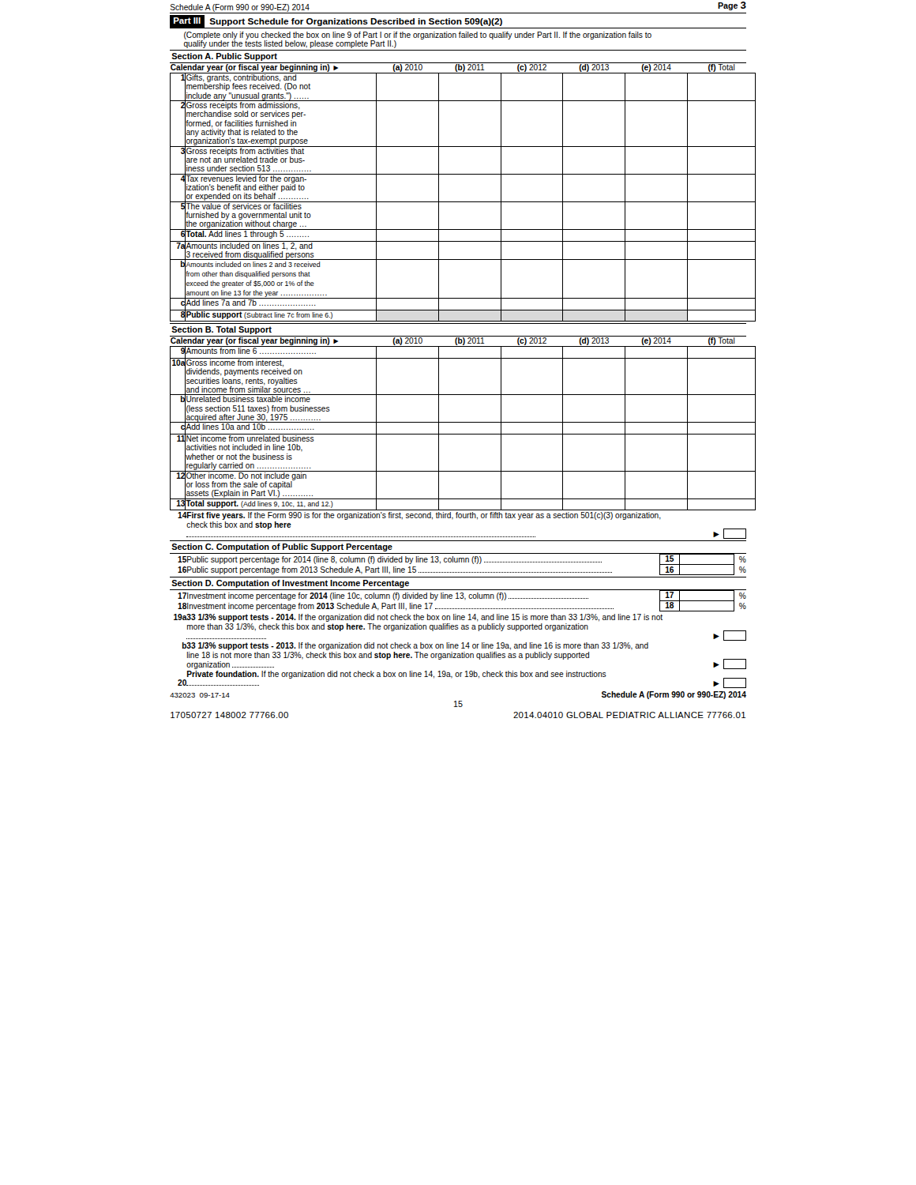Schedule A (Form 990 or 990-EZ) 2014
Page 3
Part III
Support Schedule for Organizations Described in Section 509(a)(2)
(Complete only if you checked the box on line 9 of Part I or if the organization failed to qualify under Part II. If the organization fails to qualify under the tests listed below, please complete Part II.)
Section A. Public Support
| Calendar year (or fiscal year beginning in) ► | (a) 2010 | (b) 2011 | (c) 2012 | (d) 2013 | (e) 2014 | (f) Total |
| 1 | Gifts, grants, contributions, and membership fees received. (Do not include any "unusual grants.") ...... | | | | | | |
| 2 | Gross receipts from admissions, merchandise sold or services per- formed, or facilities furnished in any activity that is related to the organization's tax-exempt purpose | | | | | | |
| 3 | Gross receipts from activities that are not an unrelated trade or bus- iness under section 513 ............... | | | | | | |
| 4 | Tax revenues levied for the organ- ization's benefit and either paid to or expended on its behalf ............ | | | | | | |
| 5 | The value of services or facilities furnished by a governmental unit to the organization without charge ... | | | | | | |
| 6 | Total. Add lines 1 through 5 ......... | | | | | | |
| 7a | Amounts included on lines 1, 2, and 3 received from disqualified persons | | | | | | |
| b | Amounts included on lines 2 and 3 received from other than disqualified persons that exceed the greater of $5,000 or 1% of the amount on line 13 for the year .................. | | | | | | |
| c | Add lines 7a and 7b ...................... | | | | | | |
| 8 | Public support (Subtract line 7c from line 6.) | | | | | | |
Section B. Total Support
| Calendar year (or fiscal year beginning in) ► | (a) 2010 | (b) 2011 | (c) 2012 | (d) 2013 | (e) 2014 | (f) Total |
| 9 | Amounts from line 6 ...................... | | | | | | |
| 10a | Gross income from interest, dividends, payments received on securities loans, rents, royalties and income from similar sources ... | | | | | | |
| b | Unrelated business taxable income (less section 511 taxes) from businesses acquired after June 30, 1975 ............ | | | | | | |
| c | Add lines 10a and 10b .................. | | | | | | |
| 11 | Net income from unrelated business activities not included in line 10b, whether or not the business is regularly carried on ..................... | | | | | | |
| 12 | Other income. Do not include gain or loss from the sale of capital assets (Explain in Part VI.) ............ | | | | | | |
| 13 | Total support. (Add lines 9, 10c, 11, and 12.) | | | | | | |
| 14 | First five years. If the Form 990 is for the organization's first, second, third, fourth, or fifth tax year as a section 501(c)(3) organization, |
| | check this box and stop here | ► |
Section C. Computation of Public Support Percentage
| 15 | Public support percentage for 2014 (line 8, column (f) divided by line 13, column (f)) | 15 | | % |
| 16 | Public support percentage from 2013 Schedule A, Part III, line 15 | 16 | | % |
Section D. Computation of Investment Income Percentage
| 17 | Investment income percentage for 2014 (line 10c, column (f) divided by line 13, column (f)) | 17 | | % |
| 18 | Investment income percentage from 2013 Schedule A, Part III, line 17 | 18 | | % |
| 19a | 33 1/3% support tests - 2014. If the organization did not check the box on line 14, and line 15 is more than 33 1/3%, and line 17 is not |
| | more than 33 1/3%, check this box and stop here. The organization qualifies as a publicly supported organization | ► |
| b | 33 1/3% support tests - 2013. If the organization did not check a box on line 14 or line 19a, and line 16 is more than 33 1/3%, and |
| | line 18 is not more than 33 1/3%, check this box and stop here. The organization qualifies as a publicly supported organization | ► |
| 20 | Private foundation. If the organization did not check a box on line 14, 19a, or 19b, check this box and see instructions | ► |
432023 09-17-14
Schedule A (Form 990 or 990-EZ) 2014
15
17050727 148002 77766.00
2014.04010 GLOBAL PEDIATRIC ALLIANCE 77766.01